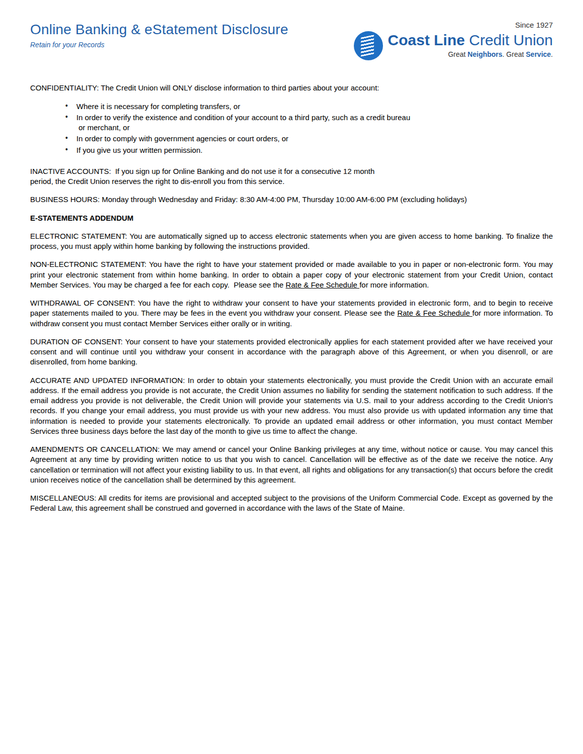Online Banking & eStatement Disclosure
Retain for your Records
Since 1927
Coast Line Credit Union
Great Neighbors. Great Service.
CONFIDENTIALITY: The Credit Union will ONLY disclose information to third parties about your account:
Where it is necessary for completing transfers, or
In order to verify the existence and condition of your account to a third party, such as a credit bureau
or merchant, or
In order to comply with government agencies or court orders, or
If you give us your written permission.
INACTIVE ACCOUNTS: If you sign up for Online Banking and do not use it for a consecutive 12 month
period, the Credit Union reserves the right to dis-enroll you from this service.
BUSINESS HOURS: Monday through Wednesday and Friday: 8:30 AM-4:00 PM, Thursday 10:00 AM-6:00 PM (excluding holidays)
E-STATEMENTS ADDENDUM
ELECTRONIC STATEMENT: You are automatically signed up to access electronic statements when you are given access to home banking. To finalize the process, you must apply within home banking by following the instructions provided.
NON-ELECTRONIC STATEMENT: You have the right to have your statement provided or made available to you in paper or non-electronic form. You may print your electronic statement from within home banking. In order to obtain a paper copy of your electronic statement from your Credit Union, contact Member Services. You may be charged a fee for each copy. Please see the Rate & Fee Schedule for more information.
WITHDRAWAL OF CONSENT: You have the right to withdraw your consent to have your statements provided in electronic form, and to begin to receive paper statements mailed to you. There may be fees in the event you withdraw your consent. Please see the Rate & Fee Schedule for more information. To withdraw consent you must contact Member Services either orally or in writing.
DURATION OF CONSENT: Your consent to have your statements provided electronically applies for each statement provided after we have received your consent and will continue until you withdraw your consent in accordance with the paragraph above of this Agreement, or when you disenroll, or are disenrolled, from home banking.
ACCURATE AND UPDATED INFORMATION: In order to obtain your statements electronically, you must provide the Credit Union with an accurate email address. If the email address you provide is not accurate, the Credit Union assumes no liability for sending the statement notification to such address. If the email address you provide is not deliverable, the Credit Union will provide your statements via U.S. mail to your address according to the Credit Union's records. If you change your email address, you must provide us with your new address. You must also provide us with updated information any time that information is needed to provide your statements electronically. To provide an updated email address or other information, you must contact Member Services three business days before the last day of the month to give us time to affect the change.
AMENDMENTS OR CANCELLATION: We may amend or cancel your Online Banking privileges at any time, without notice or cause. You may cancel this Agreement at any time by providing written notice to us that you wish to cancel. Cancellation will be effective as of the date we receive the notice. Any cancellation or termination will not affect your existing liability to us. In that event, all rights and obligations for any transaction(s) that occurs before the credit union receives notice of the cancellation shall be determined by this agreement.
MISCELLANEOUS: All credits for items are provisional and accepted subject to the provisions of the Uniform Commercial Code. Except as governed by the Federal Law, this agreement shall be construed and governed in accordance with the laws of the State of Maine.